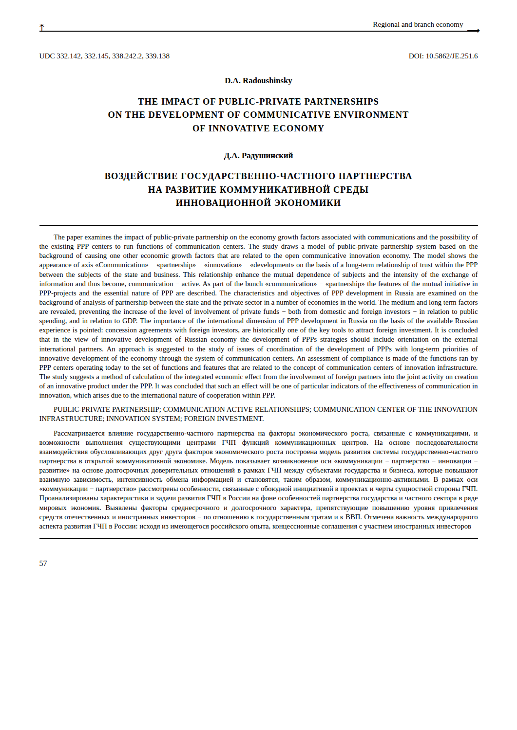⤒ Regional and branch economy ⟶
UDC 332.142, 332.145, 338.242.2, 339.138 DOI: 10.5862/JE.251.6
D.A. Radoushinsky
The impact of public-private partnerships
on the development of communicative environment
of innovative economy
Д.А. Радушинский
Воздействие государственно-частного партнерства
на развитие коммуникативной среды
инновационной экономики
The paper examines the impact of public-private partnership on the economy growth factors associated with communications and the possibility of the existing PPP centers to run functions of communication centers. The study draws a model of public-private partnership system based on the background of causing one other economic growth factors that are related to the open communicative innovation economy. The model shows the appearance of axis «Communication» − «partnership» − «innovation» − «development» on the basis of a long-term relationship of trust within the PPP between the subjects of the state and business. This relationship enhance the mutual dependence of subjects and the intensity of the exchange of information and thus become, communication − active. As part of the bunch «communication» − «partnership» the features of the mutual initiative in PPP-projects and the essential nature of PPP are described. The characteristics and objectives of PPP development in Russia are examined on the background of analysis of partnership between the state and the private sector in a number of economies in the world. The medium and long term factors are revealed, preventing the increase of the level of involvement of private funds − both from domestic and foreign investors − in relation to public spending, and in relation to GDP. The importance of the international dimension of PPP development in Russia on the basis of the available Russian experience is pointed: concession agreements with foreign investors, are historically one of the key tools to attract foreign investment. It is concluded that in the view of innovative development of Russian economy the development of PPPs strategies should include orientation on the external international partners. An approach is suggested to the study of issues of coordination of the development of PPPs with long-term priorities of innovative development of the economy through the system of communication centers. An assessment of compliance is made of the functions ran by PPP centers operating today to the set of functions and features that are related to the concept of communication centers of innovation infrastructure. The study suggests a method of calculation of the integrated economic effect from the involvement of foreign partners into the joint activity on creation of an innovative product under the PPP. It was concluded that such an effect will be one of particular indicators of the effectiveness of communication in innovation, which arises due to the international nature of cooperation within PPP.
Public-private partnership; communication active relationships; communication center of the innovation infrastructure; innovation system; foreign investment.
Рассматривается влияние государственно-частного партнерства на факторы экономического роста, связанные с коммуникациями, и возможности выполнения существующими центрами ГЧП функций коммуникационных центров. На основе последовательности взаимодействия обусловливающих друг друга факторов экономического роста построена модель развития системы государственно-частного партнерства в открытой коммуникативной экономике. Модель показывает возникновение оси «коммуникации − партнерство − инновации − развитие» на основе долгосрочных доверительных отношений в рамках ГЧП между субъектами государства и бизнеса, которые повышают взаимную зависимость, интенсивность обмена информацией и становятся, таким образом, коммуникационно-активными. В рамках оси «коммуникации − партнерство» рассмотрены особенности, связанные с обоюдной инициативой в проектах и черты сущностной стороны ГЧП. Проанализированы характеристики и задачи развития ГЧП в России на фоне особенностей партнерства государства и частного сектора в ряде мировых экономик. Выявлены факторы среднесрочного и долгосрочного характера, препятствующие повышению уровня привлечения средств отечественных и иностранных инвесторов − по отношению к государственным тратам и к ВВП. Отмечена важность международного аспекта развития ГЧП в России: исходя из имеющегося российского опыта, концессионные соглашения с участием иностранных инвесторов
57